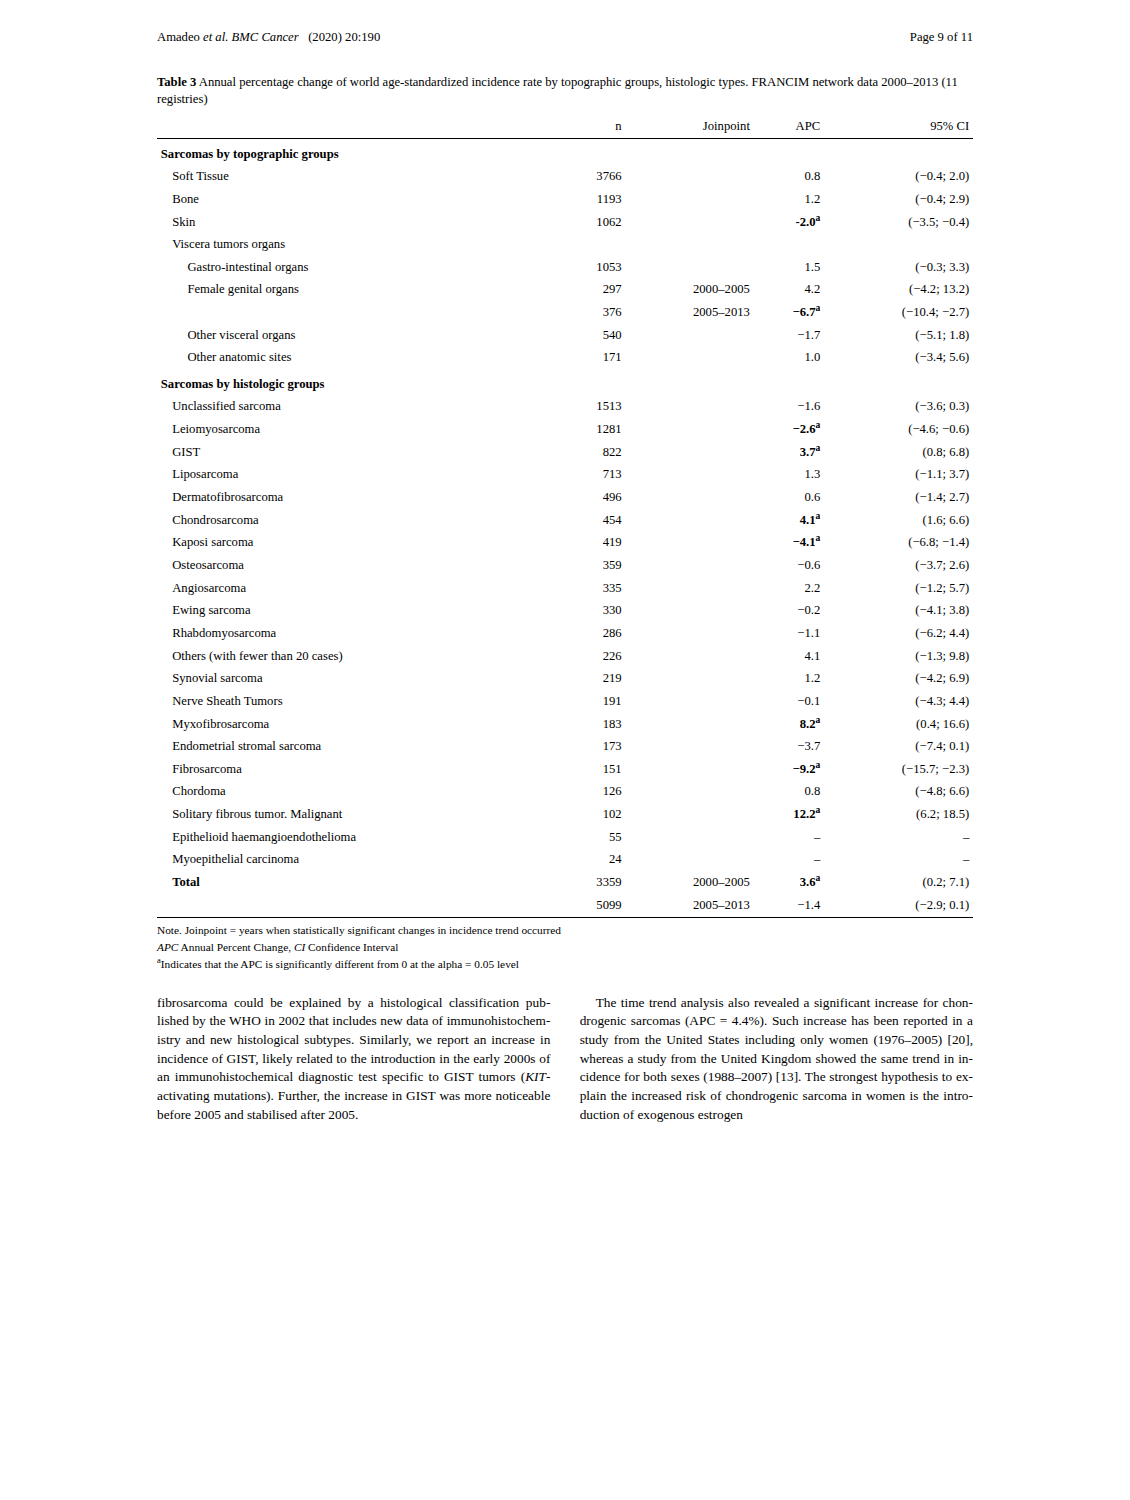Amadeo et al. BMC Cancer (2020) 20:190
Page 9 of 11
Table 3 Annual percentage change of world age-standardized incidence rate by topographic groups, histologic types. FRANCIM network data 2000–2013 (11 registries)
| | n | Joinpoint | APC | 95% CI |
| --- | --- | --- | --- | --- |
| Sarcomas by topographic groups | | | | |
| Soft Tissue | 3766 | | 0.8 | (−0.4; 2.0) |
| Bone | 1193 | | 1.2 | (−0.4; 2.9) |
| Skin | 1062 | | -2.0 a | (−3.5; −0.4) |
| Viscera tumors organs | | | | |
| Gastro-intestinal organs | 1053 | | 1.5 | (−0.3; 3.3) |
| Female genital organs | 297 | 2000–2005 | 4.2 | (−4.2; 13.2) |
| | 376 | 2005–2013 | −6.7 a | (−10.4; −2.7) |
| Other visceral organs | 540 | | −1.7 | (−5.1; 1.8) |
| Other anatomic sites | 171 | | 1.0 | (−3.4; 5.6) |
| Sarcomas by histologic groups | | | | |
| Unclassified sarcoma | 1513 | | −1.6 | (−3.6; 0.3) |
| Leiomyosarcoma | 1281 | | −2.6 a | (−4.6; −0.6) |
| GIST | 822 | | 3.7 a | (0.8; 6.8) |
| Liposarcoma | 713 | | 1.3 | (−1.1; 3.7) |
| Dermatofibrosarcoma | 496 | | 0.6 | (−1.4; 2.7) |
| Chondrosarcoma | 454 | | 4.1 a | (1.6; 6.6) |
| Kaposi sarcoma | 419 | | −4.1 a | (−6.8; −1.4) |
| Osteosarcoma | 359 | | −0.6 | (−3.7; 2.6) |
| Angiosarcoma | 335 | | 2.2 | (−1.2; 5.7) |
| Ewing sarcoma | 330 | | −0.2 | (−4.1; 3.8) |
| Rhabdomyosarcoma | 286 | | −1.1 | (−6.2; 4.4) |
| Others (with fewer than 20 cases) | 226 | | 4.1 | (−1.3; 9.8) |
| Synovial sarcoma | 219 | | 1.2 | (−4.2; 6.9) |
| Nerve Sheath Tumors | 191 | | −0.1 | (−4.3; 4.4) |
| Myxofibrosarcoma | 183 | | 8.2 a | (0.4; 16.6) |
| Endometrial stromal sarcoma | 173 | | −3.7 | (−7.4; 0.1) |
| Fibrosarcoma | 151 | | −9.2 a | (−15.7; −2.3) |
| Chordoma | 126 | | 0.8 | (−4.8; 6.6) |
| Solitary fibrous tumor. Malignant | 102 | | 12.2 a | (6.2; 18.5) |
| Epithelioid haemangioendothelioma | 55 | | – | – |
| Myoepithelial carcinoma | 24 | | – | – |
| Total | 3359 | 2000–2005 | 3.6 a | (0.2; 7.1) |
| | 5099 | 2005–2013 | −1.4 | (−2.9; 0.1) |
Note. Joinpoint = years when statistically significant changes in incidence trend occurred
APC Annual Percent Change, CI Confidence Interval
aIndicates that the APC is significantly different from 0 at the alpha = 0.05 level
fibrosarcoma could be explained by a histological classification published by the WHO in 2002 that includes new data of immunohistochemistry and new histological subtypes. Similarly, we report an increase in incidence of GIST, likely related to the introduction in the early 2000s of an immunohistochemical diagnostic test specific to GIST tumors (KIT-activating mutations). Further, the increase in GIST was more noticeable before 2005 and stabilised after 2005.
The time trend analysis also revealed a significant increase for chondrogenic sarcomas (APC = 4.4%). Such increase has been reported in a study from the United States including only women (1976–2005) [20], whereas a study from the United Kingdom showed the same trend in incidence for both sexes (1988–2007) [13]. The strongest hypothesis to explain the increased risk of chondrogenic sarcoma in women is the introduction of exogenous estrogen